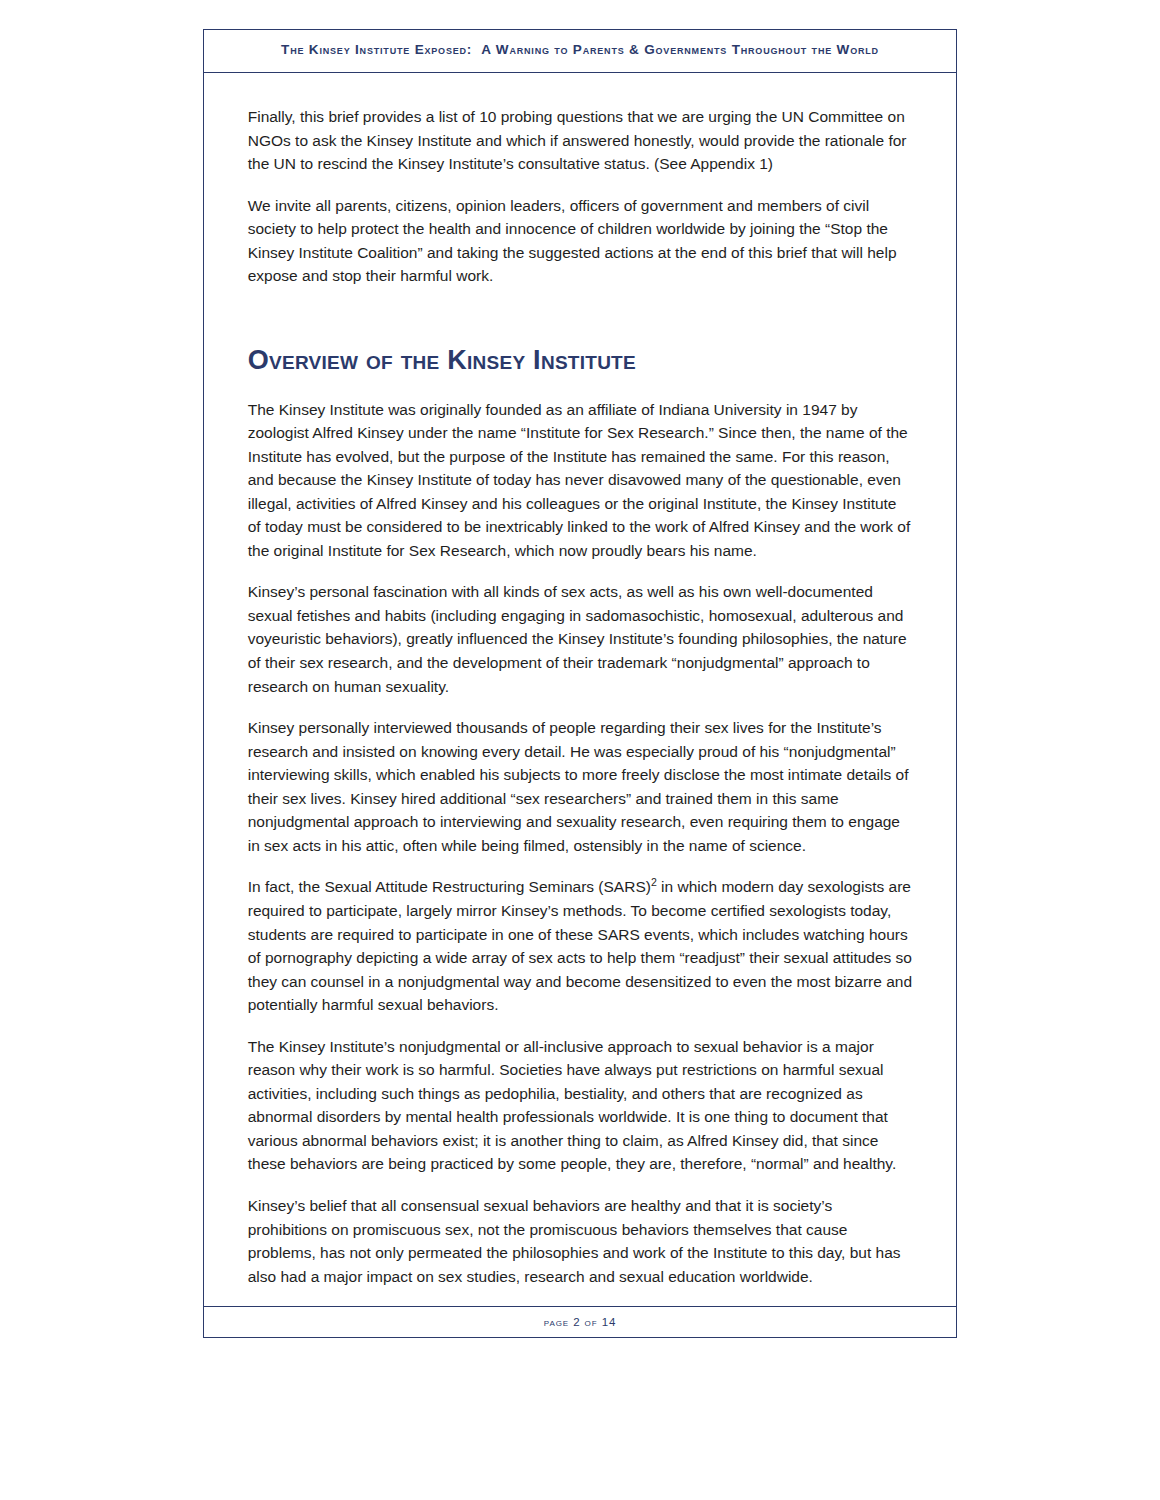The Kinsey Institute Exposed: A Warning to Parents & Governments Throughout the World
Finally, this brief provides a list of 10 probing questions that we are urging the UN Committee on NGOs to ask the Kinsey Institute and which if answered honestly, would provide the rationale for the UN to rescind the Kinsey Institute’s consultative status. (See Appendix 1)
We invite all parents, citizens, opinion leaders, officers of government and members of civil society to help protect the health and innocence of children worldwide by joining the “Stop the Kinsey Institute Coalition” and taking the suggested actions at the end of this brief that will help expose and stop their harmful work.
Overview of the Kinsey Institute
The Kinsey Institute was originally founded as an affiliate of Indiana University in 1947 by zoologist Alfred Kinsey under the name “Institute for Sex Research.” Since then, the name of the Institute has evolved, but the purpose of the Institute has remained the same. For this reason, and because the Kinsey Institute of today has never disavowed many of the questionable, even illegal, activities of Alfred Kinsey and his colleagues or the original Institute, the Kinsey Institute of today must be considered to be inextricably linked to the work of Alfred Kinsey and the work of the original Institute for Sex Research, which now proudly bears his name.
Kinsey’s personal fascination with all kinds of sex acts, as well as his own well-documented sexual fetishes and habits (including engaging in sadomasochistic, homosexual, adulterous and voyeuristic behaviors), greatly influenced the Kinsey Institute’s founding philosophies, the nature of their sex research, and the development of their trademark “nonjudgmental” approach to research on human sexuality.
Kinsey personally interviewed thousands of people regarding their sex lives for the Institute’s research and insisted on knowing every detail. He was especially proud of his “nonjudgmental” interviewing skills, which enabled his subjects to more freely disclose the most intimate details of their sex lives. Kinsey hired additional “sex researchers” and trained them in this same nonjudgmental approach to interviewing and sexuality research, even requiring them to engage in sex acts in his attic, often while being filmed, ostensibly in the name of science.
In fact, the Sexual Attitude Restructuring Seminars (SARS)2 in which modern day sexologists are required to participate, largely mirror Kinsey’s methods. To become certified sexologists today, students are required to participate in one of these SARS events, which includes watching hours of pornography depicting a wide array of sex acts to help them “readjust” their sexual attitudes so they can counsel in a nonjudgmental way and become desensitized to even the most bizarre and potentially harmful sexual behaviors.
The Kinsey Institute’s nonjudgmental or all-inclusive approach to sexual behavior is a major reason why their work is so harmful. Societies have always put restrictions on harmful sexual activities, including such things as pedophilia, bestiality, and others that are recognized as abnormal disorders by mental health professionals worldwide. It is one thing to document that various abnormal behaviors exist; it is another thing to claim, as Alfred Kinsey did, that since these behaviors are being practiced by some people, they are, therefore, “normal” and healthy.
Kinsey’s belief that all consensual sexual behaviors are healthy and that it is society’s prohibitions on promiscuous sex, not the promiscuous behaviors themselves that cause problems, has not only permeated the philosophies and work of the Institute to this day, but has also had a major impact on sex studies, research and sexual education worldwide.
page 2 of 14